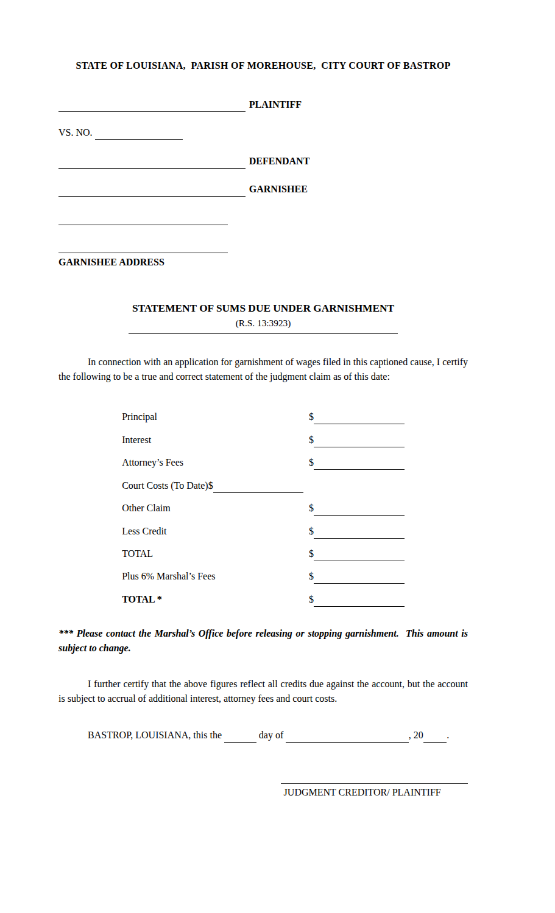STATE OF LOUISIANA, PARISH OF MOREHOUSE, CITY COURT OF BASTROP
PLAINTIFF
VS. NO.
DEFENDANT
GARNISHEE
GARNISHEE ADDRESS
STATEMENT OF SUMS DUE UNDER GARNISHMENT
(R.S. 13:3923)
In connection with an application for garnishment of wages filed in this captioned cause, I certify the following to be a true and correct statement of the judgment claim as of this date:
| Principal | $ |
| Interest | $ |
| Attorney’s Fees | $ |
| Court Costs (To Date)$ |
| Other Claim | $ |
| Less Credit | $ |
| TOTAL | $ |
| Plus 6% Marshal’s Fees | $ |
| TOTAL * | $ |
*** Please contact the Marshal’s Office before releasing or stopping garnishment. This amount is subject to change.
I further certify that the above figures reflect all credits due against the account, but the account is subject to accrual of additional interest, attorney fees and court costs.
BASTROP, LOUISIANA, this the day of , 20 .
JUDGMENT CREDITOR/ PLAINTIFF